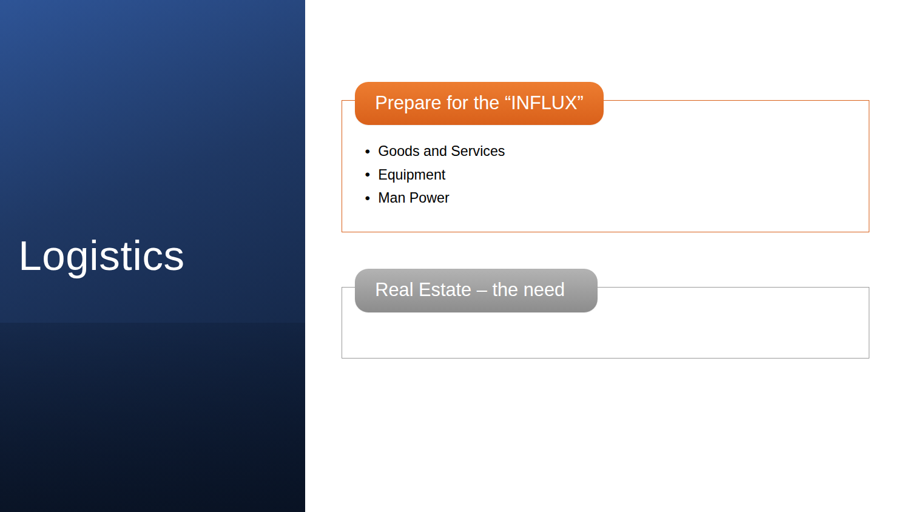Logistics
Prepare for the “INFLUX”
Goods and Services
Equipment
Man Power
Real Estate – the need